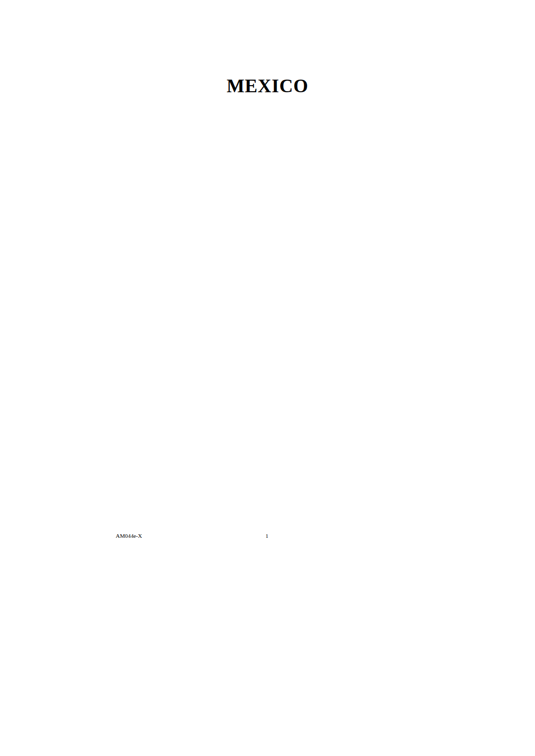MEXICO
AM044e-X 1